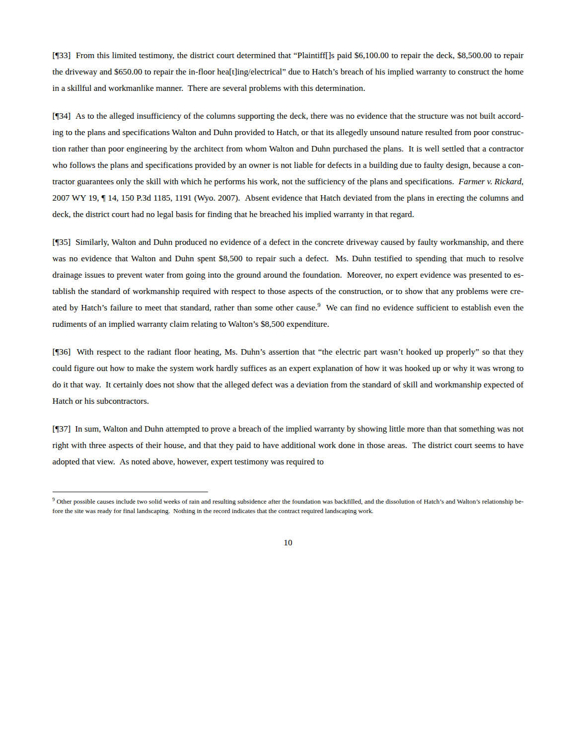[¶33] From this limited testimony, the district court determined that “Plaintiff[]s paid $6,100.00 to repair the deck, $8,500.00 to repair the driveway and $650.00 to repair the in-floor hea[t]ing/electrical” due to Hatch’s breach of his implied warranty to construct the home in a skillful and workmanlike manner. There are several problems with this determination.
[¶34] As to the alleged insufficiency of the columns supporting the deck, there was no evidence that the structure was not built according to the plans and specifications Walton and Duhn provided to Hatch, or that its allegedly unsound nature resulted from poor construction rather than poor engineering by the architect from whom Walton and Duhn purchased the plans. It is well settled that a contractor who follows the plans and specifications provided by an owner is not liable for defects in a building due to faulty design, because a contractor guarantees only the skill with which he performs his work, not the sufficiency of the plans and specifications. Farmer v. Rickard, 2007 WY 19, ¶ 14, 150 P.3d 1185, 1191 (Wyo. 2007). Absent evidence that Hatch deviated from the plans in erecting the columns and deck, the district court had no legal basis for finding that he breached his implied warranty in that regard.
[¶35] Similarly, Walton and Duhn produced no evidence of a defect in the concrete driveway caused by faulty workmanship, and there was no evidence that Walton and Duhn spent $8,500 to repair such a defect. Ms. Duhn testified to spending that much to resolve drainage issues to prevent water from going into the ground around the foundation. Moreover, no expert evidence was presented to establish the standard of workmanship required with respect to those aspects of the construction, or to show that any problems were created by Hatch’s failure to meet that standard, rather than some other cause.9 We can find no evidence sufficient to establish even the rudiments of an implied warranty claim relating to Walton’s $8,500 expenditure.
[¶36] With respect to the radiant floor heating, Ms. Duhn’s assertion that “the electric part wasn’t hooked up properly” so that they could figure out how to make the system work hardly suffices as an expert explanation of how it was hooked up or why it was wrong to do it that way. It certainly does not show that the alleged defect was a deviation from the standard of skill and workmanship expected of Hatch or his subcontractors.
[¶37] In sum, Walton and Duhn attempted to prove a breach of the implied warranty by showing little more than that something was not right with three aspects of their house, and that they paid to have additional work done in those areas. The district court seems to have adopted that view. As noted above, however, expert testimony was required to
9 Other possible causes include two solid weeks of rain and resulting subsidence after the foundation was backfilled, and the dissolution of Hatch’s and Walton’s relationship before the site was ready for final landscaping. Nothing in the record indicates that the contract required landscaping work.
10